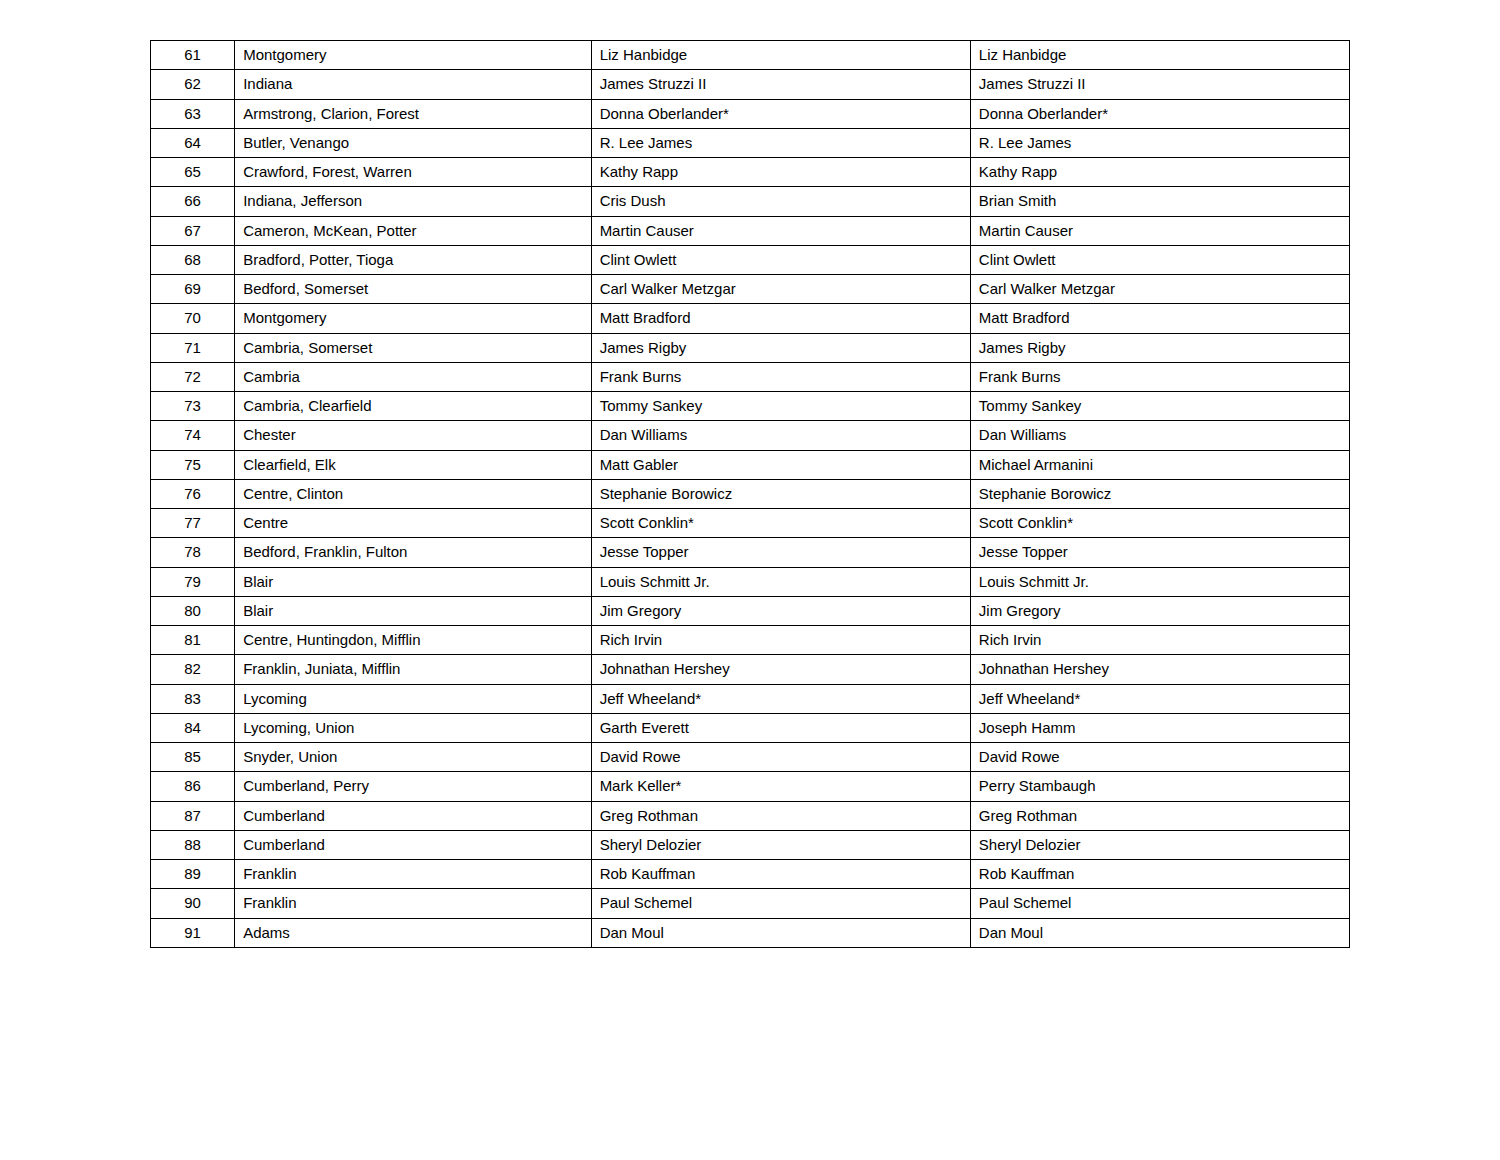| 61 | Montgomery | Liz Hanbidge | Liz Hanbidge |
| 62 | Indiana | James Struzzi II | James Struzzi II |
| 63 | Armstrong, Clarion, Forest | Donna Oberlander* | Donna Oberlander* |
| 64 | Butler, Venango | R. Lee James | R. Lee James |
| 65 | Crawford, Forest, Warren | Kathy Rapp | Kathy Rapp |
| 66 | Indiana, Jefferson | Cris Dush | Brian Smith |
| 67 | Cameron, McKean, Potter | Martin Causer | Martin Causer |
| 68 | Bradford, Potter, Tioga | Clint Owlett | Clint Owlett |
| 69 | Bedford, Somerset | Carl Walker Metzgar | Carl Walker Metzgar |
| 70 | Montgomery | Matt Bradford | Matt Bradford |
| 71 | Cambria, Somerset | James Rigby | James Rigby |
| 72 | Cambria | Frank Burns | Frank Burns |
| 73 | Cambria, Clearfield | Tommy Sankey | Tommy Sankey |
| 74 | Chester | Dan Williams | Dan Williams |
| 75 | Clearfield, Elk | Matt Gabler | Michael Armanini |
| 76 | Centre, Clinton | Stephanie Borowicz | Stephanie Borowicz |
| 77 | Centre | Scott Conklin* | Scott Conklin* |
| 78 | Bedford, Franklin, Fulton | Jesse Topper | Jesse Topper |
| 79 | Blair | Louis Schmitt Jr. | Louis Schmitt Jr. |
| 80 | Blair | Jim Gregory | Jim Gregory |
| 81 | Centre, Huntingdon, Mifflin | Rich Irvin | Rich Irvin |
| 82 | Franklin, Juniata, Mifflin | Johnathan Hershey | Johnathan Hershey |
| 83 | Lycoming | Jeff Wheeland* | Jeff Wheeland* |
| 84 | Lycoming, Union | Garth Everett | Joseph Hamm |
| 85 | Snyder, Union | David Rowe | David Rowe |
| 86 | Cumberland, Perry | Mark Keller* | Perry Stambaugh |
| 87 | Cumberland | Greg Rothman | Greg Rothman |
| 88 | Cumberland | Sheryl Delozier | Sheryl Delozier |
| 89 | Franklin | Rob Kauffman | Rob Kauffman |
| 90 | Franklin | Paul Schemel | Paul Schemel |
| 91 | Adams | Dan Moul | Dan Moul |